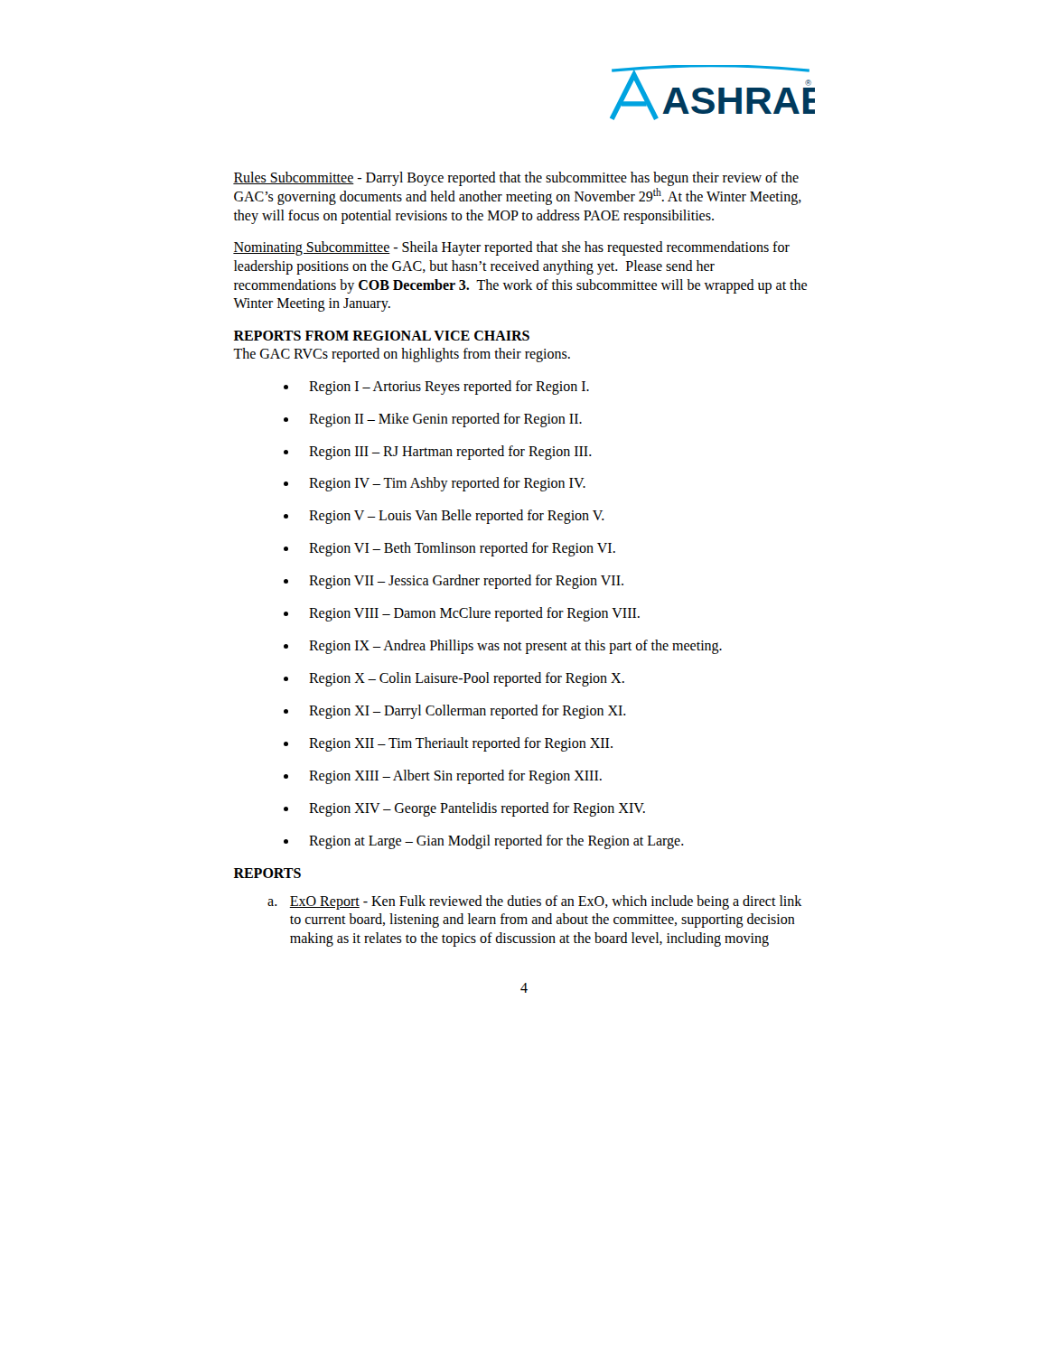Rules Subcommittee - Darryl Boyce reported that the subcommittee has begun their review of the GAC’s governing documents and held another meeting on November 29th. At the Winter Meeting, they will focus on potential revisions to the MOP to address PAOE responsibilities.
Nominating Subcommittee - Sheila Hayter reported that she has requested recommendations for leadership positions on the GAC, but hasn’t received anything yet. Please send her recommendations by COB December 3. The work of this subcommittee will be wrapped up at the Winter Meeting in January.
REPORTS FROM REGIONAL VICE CHAIRS
The GAC RVCs reported on highlights from their regions.
Region I – Artorius Reyes reported for Region I.
Region II – Mike Genin reported for Region II.
Region III – RJ Hartman reported for Region III.
Region IV – Tim Ashby reported for Region IV.
Region V – Louis Van Belle reported for Region V.
Region VI – Beth Tomlinson reported for Region VI.
Region VII – Jessica Gardner reported for Region VII.
Region VIII – Damon McClure reported for Region VIII.
Region IX – Andrea Phillips was not present at this part of the meeting.
Region X – Colin Laisure-Pool reported for Region X.
Region XI – Darryl Collerman reported for Region XI.
Region XII – Tim Theriault reported for Region XII.
Region XIII – Albert Sin reported for Region XIII.
Region XIV – George Pantelidis reported for Region XIV.
Region at Large – Gian Modgil reported for the Region at Large.
REPORTS
ExO Report - Ken Fulk reviewed the duties of an ExO, which include being a direct link to current board, listening and learn from and about the committee, supporting decision making as it relates to the topics of discussion at the board level, including moving
4